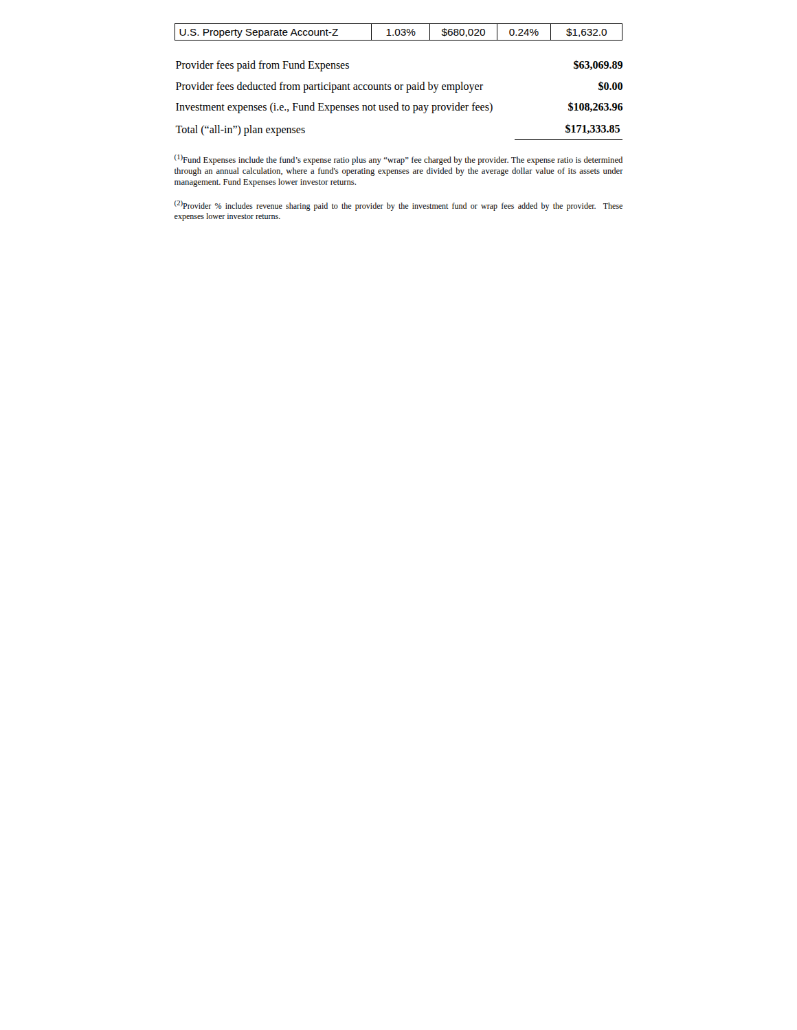| U.S. Property Separate Account-Z | 1.03% | $680,020 | 0.24% | $1,632.0 |
| Provider fees paid from Fund Expenses | $63,069.89 |
| Provider fees deducted from participant accounts or paid by employer | $0.00 |
| Investment expenses (i.e., Fund Expenses not used to pay provider fees) | $108,263.96 |
| Total (“all-in”) plan expenses | $171,333.85 |
(1)Fund Expenses include the fund’s expense ratio plus any “wrap” fee charged by the provider. The expense ratio is determined through an annual calculation, where a fund's operating expenses are divided by the average dollar value of its assets under management. Fund Expenses lower investor returns.
(2)Provider % includes revenue sharing paid to the provider by the investment fund or wrap fees added by the provider. These expenses lower investor returns.